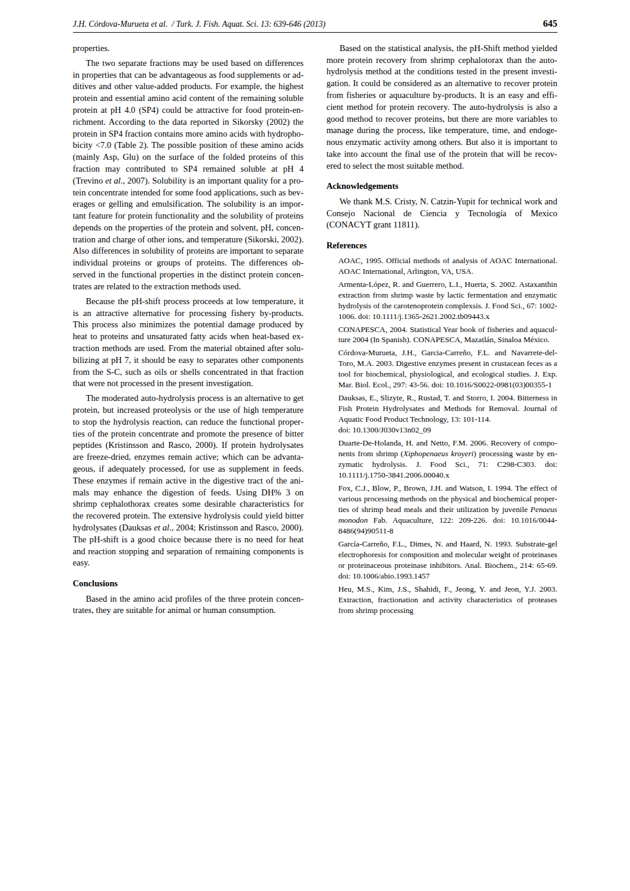J.H. Córdova-Murueta et al. / Turk. J. Fish. Aquat. Sci. 13: 639-646 (2013) 645
properties.
The two separate fractions may be used based on differences in properties that can be advantageous as food supplements or additives and other value-added products. For example, the highest protein and essential amino acid content of the remaining soluble protein at pH 4.0 (SP4) could be attractive for food protein-enrichment. According to the data reported in Sikorsky (2002) the protein in SP4 fraction contains more amino acids with hydrophobicity <7.0 (Table 2). The possible position of these amino acids (mainly Asp, Glu) on the surface of the folded proteins of this fraction may contributed to SP4 remained soluble at pH 4 (Trevino et al., 2007). Solubility is an important quality for a protein concentrate intended for some food applications, such as beverages or gelling and emulsification. The solubility is an important feature for protein functionality and the solubility of proteins depends on the properties of the protein and solvent, pH, concentration and charge of other ions, and temperature (Sikorski, 2002). Also differences in solubility of proteins are important to separate individual proteins or groups of proteins. The differences observed in the functional properties in the distinct protein concentrates are related to the extraction methods used.
Because the pH-shift process proceeds at low temperature, it is an attractive alternative for processing fishery by-products. This process also minimizes the potential damage produced by heat to proteins and unsaturated fatty acids when heat-based extraction methods are used. From the material obtained after solubilizing at pH 7, it should be easy to separates other components from the S-C, such as oils or shells concentrated in that fraction that were not processed in the present investigation.
The moderated auto-hydrolysis process is an alternative to get protein, but increased proteolysis or the use of high temperature to stop the hydrolysis reaction, can reduce the functional properties of the protein concentrate and promote the presence of bitter peptides (Kristinsson and Rasco, 2000). If protein hydrolysates are freeze-dried, enzymes remain active; which can be advantageous, if adequately processed, for use as supplement in feeds. These enzymes if remain active in the digestive tract of the animals may enhance the digestion of feeds. Using DH% 3 on shrimp cephalothorax creates some desirable characteristics for the recovered protein. The extensive hydrolysis could yield bitter hydrolysates (Dauksas et al., 2004; Kristinsson and Rasco, 2000). The pH-shift is a good choice because there is no need for heat and reaction stopping and separation of remaining components is easy.
Conclusions
Based in the amino acid profiles of the three protein concentrates, they are suitable for animal or human consumption.
Based on the statistical analysis, the pH-Shift method yielded more protein recovery from shrimp cephalotorax than the auto-hydrolysis method at the conditions tested in the present investigation. It could be considered as an alternative to recover protein from fisheries or aquaculture by-products. It is an easy and efficient method for protein recovery. The auto-hydrolysis is also a good method to recover proteins, but there are more variables to manage during the process, like temperature, time, and endogenous enzymatic activity among others. But also it is important to take into account the final use of the protein that will be recovered to select the most suitable method.
Acknowledgements
We thank M.S. Cristy, N. Catzin-Yupit for technical work and Consejo Nacional de Ciencia y Tecnología of Mexico (CONACYT grant 11811).
References
AOAC, 1995. Official methods of analysis of AOAC International. AOAC International, Arlington, VA, USA.
Armenta-López, R. and Guerrero, L.I., Huerta, S. 2002. Astaxanthin extraction from shrimp waste by lactic fermentation and enzymatic hydrolysis of the carotenoprotein complexsis. J. Food Sci., 67: 1002-1006. doi: 10.1111/j.1365-2621.2002.tb09443.x
CONAPESCA, 2004. Statistical Year book of fisheries and aquaculture 2004 (In Spanish). CONAPESCA, Mazatlán, Sinaloa México.
Córdova-Murueta, J.H., Garcia-Carreño, F.L. and Navarrete-del-Toro, M.A. 2003. Digestive enzymes present in crustacean feces as a tool for biochemical, physiological, and ecological studies. J. Exp. Mar. Biol. Ecol., 297: 43-56. doi: 10.1016/S0022-0981(03)00355-1
Dauksas, E., Slizyte, R., Rustad, T. and Storro, I. 2004. Bitterness in Fish Protein Hydrolysates and Methods for Removal. Journal of Aquatic Food Product Technology, 13: 101-114.
doi: 10.1300/J030v13n02_09
Duarte-De-Holanda, H. and Netto, F.M. 2006. Recovery of components from shrimp (Xiphopenaeus kroyeri) processing waste by enzymatic hydrolysis. J. Food Sci., 71: C298-C303. doi: 10.1111/j.1750-3841.2006.00040.x
Fox, C.J., Blow, P., Brown, J.H. and Watson, I. 1994. The effect of various processing methods on the physical and biochemical properties of shrimp head meals and their utilization by juvenile Penaeus monodon Fab. Aquaculture, 122: 209-226. doi: 10.1016/0044-8486(94)90511-8
García-Carreño, F.L., Dimes, N. and Haard, N. 1993. Substrate-gel electrophoresis for composition and molecular weight of proteinases or proteinaceous proteinase inhibitors. Anal. Biochem., 214: 65-69. doi: 10.1006/abio.1993.1457
Heu, M.S., Kim, J.S., Shahidi, F., Jeong, Y. and Jeon, Y.J. 2003. Extraction, fractionation and activity characteristics of proteases from shrimp processing